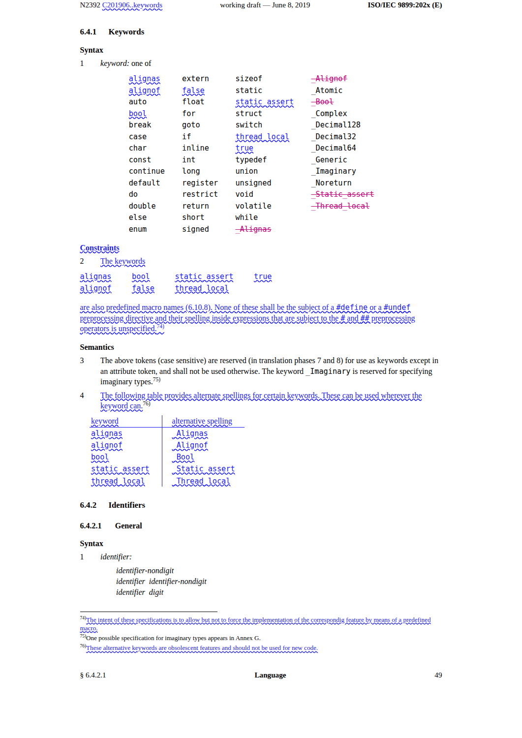N2392 C201906..keywords
working draft — June 8, 2019
ISO/IEC 9899:202x (E)
6.4.1 Keywords
Syntax
1
keyword: one of
| alignas | extern | sizeof | _Alignof |
| alignof | false | static | _Atomic |
| auto | float | static_assert | _Bool |
| bool | for | struct | _Complex |
| break | goto | switch | _Decimal128 |
| case | if | thread_local | _Decimal32 |
| char | inline | true | _Decimal64 |
| const | int | typedef | _Generic |
| continue | long | union | _Imaginary |
| default | register | unsigned | _Noreturn |
| do | restrict | void | _Static_assert |
| double | return | volatile | _Thread_local |
| else | short | while | |
| enum | signed | _Alignas | |
Constraints
2
The keywords
| alignas | bool | static_assert | true |
| alignof | false | thread_local | |
are also predefined macro names (6.10.8). None of these shall be the subject of a #define or a #undef preprocessing directive and their spelling inside expressions that are subject to the # and ## preprocessing operators is unspecified.74)
Semantics
3
The above tokens (case sensitive) are reserved (in translation phases 7 and 8) for use as keywords except in an attribute token, and shall not be used otherwise. The keyword _Imaginary is reserved for specifying imaginary types.75)
4
The following table provides alternate spellings for certain keywords. These can be used wherever the keyword can.76)
| keyword | alternative spelling |
| --- | --- |
| alignas | _Alignas |
| alignof | _Alignof |
| bool | _Bool |
| static_assert | _Static_assert |
| thread_local | _Thread_local |
6.4.2 Identifiers
6.4.2.1 General
Syntax
1
identifier:
identifier-nondigit
identifier identifier-nondigit
identifier digit
74)The intent of these specifications is to allow but not to force the implementation of the correspondig feature by means of a predefined macro.
75)One possible specification for imaginary types appears in Annex G.
76)These alternative keywords are obsolescent features and should not be used for new code.
§ 6.4.2.1
Language
49